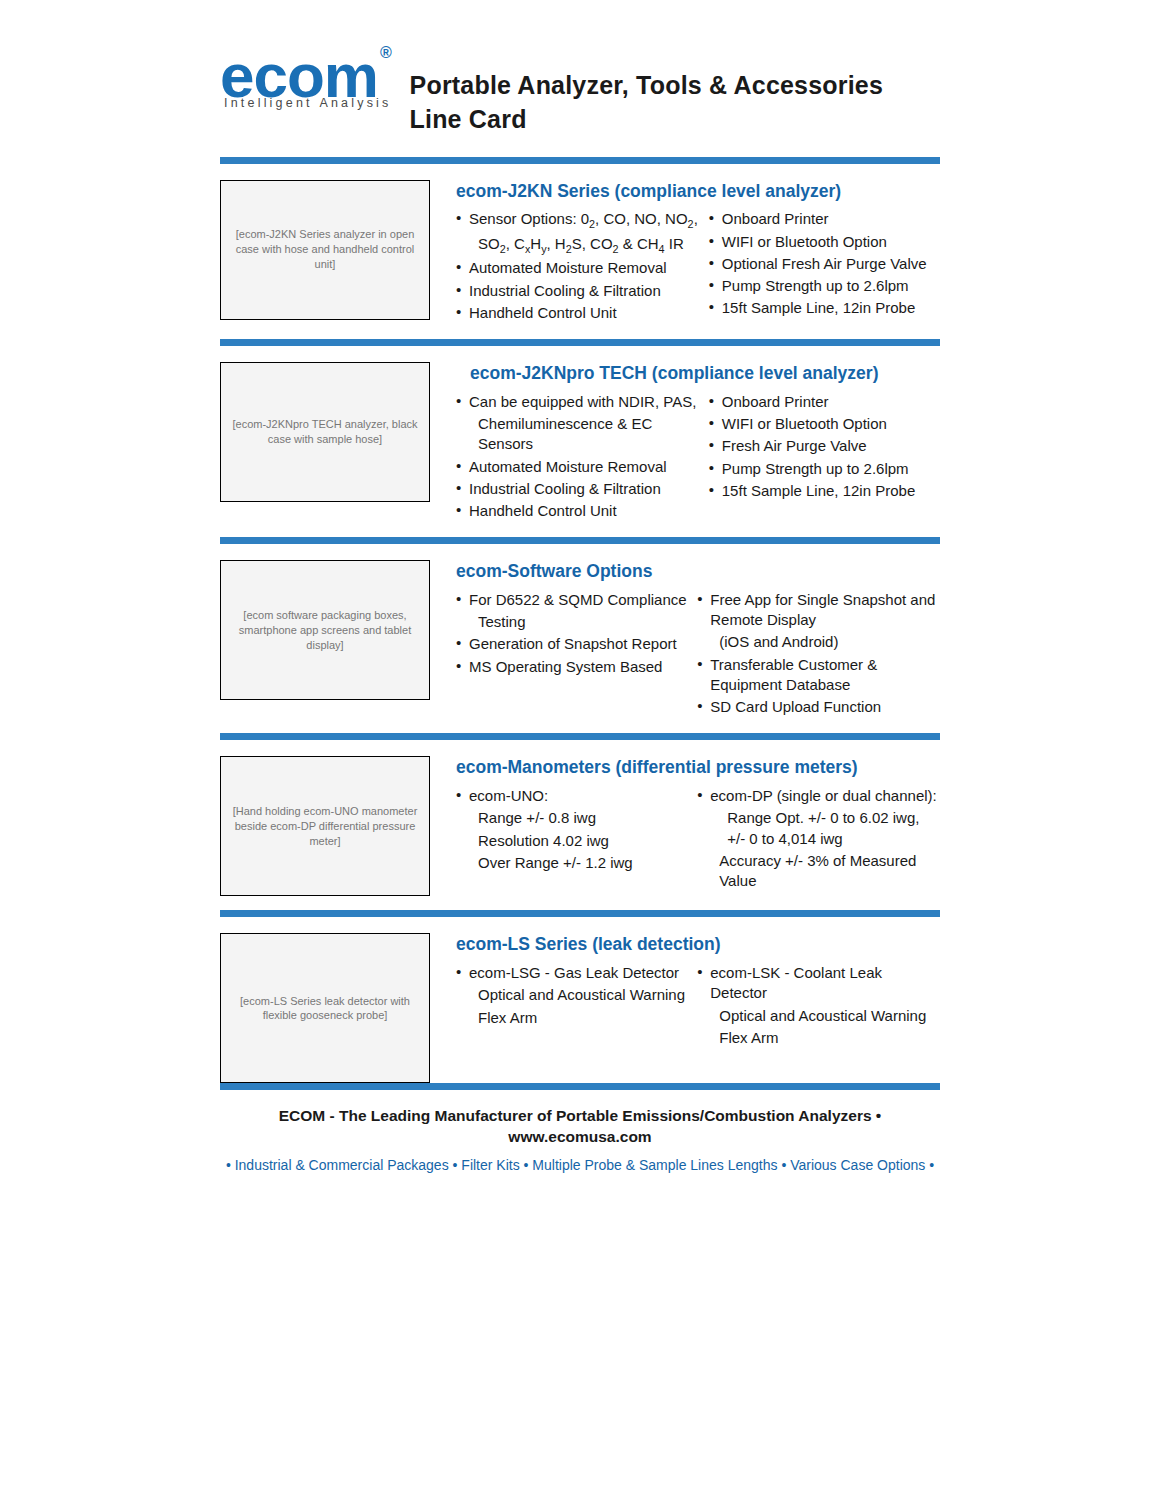ecom®
Intelligent Analysis
Portable Analyzer, Tools & Accessories Line Card
[ecom-J2KN Series analyzer in open case with hose and handheld control unit]
ecom-J2KN Series (compliance level analyzer)
Sensor Options: 02, CO, NO, NO2,
SO2, CxHy, H2S, CO2 & CH4 IR
Automated Moisture Removal
Industrial Cooling & Filtration
Handheld Control Unit
Onboard Printer
WIFI or Bluetooth Option
Optional Fresh Air Purge Valve
Pump Strength up to 2.6lpm
15ft Sample Line, 12in Probe
[ecom-J2KNpro TECH analyzer, black case with sample hose]
ecom-J2KNpro TECH (compliance level analyzer)
Can be equipped with NDIR, PAS,
Chemiluminescence & EC Sensors
Automated Moisture Removal
Industrial Cooling & Filtration
Handheld Control Unit
Onboard Printer
WIFI or Bluetooth Option
Fresh Air Purge Valve
Pump Strength up to 2.6lpm
15ft Sample Line, 12in Probe
[ecom software packaging boxes, smartphone app screens and tablet display]
ecom-Software Options
For D6522 & SQMD Compliance
Testing
Generation of Snapshot Report
MS Operating System Based
Free App for Single Snapshot and Remote Display
(iOS and Android)
Transferable Customer & Equipment Database
SD Card Upload Function
[Hand holding ecom-UNO manometer beside ecom-DP differential pressure meter]
ecom-Manometers (differential pressure meters)
ecom-UNO:
Range +/- 0.8 iwg
Resolution 4.02 iwg
Over Range +/- 1.2 iwg
ecom-DP (single or dual channel):
Range Opt. +/- 0 to 6.02 iwg, +/- 0 to 4,014 iwg
Accuracy +/- 3% of Measured Value
[ecom-LS Series leak detector with flexible gooseneck probe]
ecom-LS Series (leak detection)
ecom-LSG - Gas Leak Detector
Optical and Acoustical Warning
Flex Arm
ecom-LSK - Coolant Leak Detector
Optical and Acoustical Warning
Flex Arm
ECOM - The Leading Manufacturer of Portable Emissions/Combustion Analyzers • www.ecomusa.com
• Industrial & Commercial Packages • Filter Kits • Multiple Probe & Sample Lines Lengths • Various Case Options •